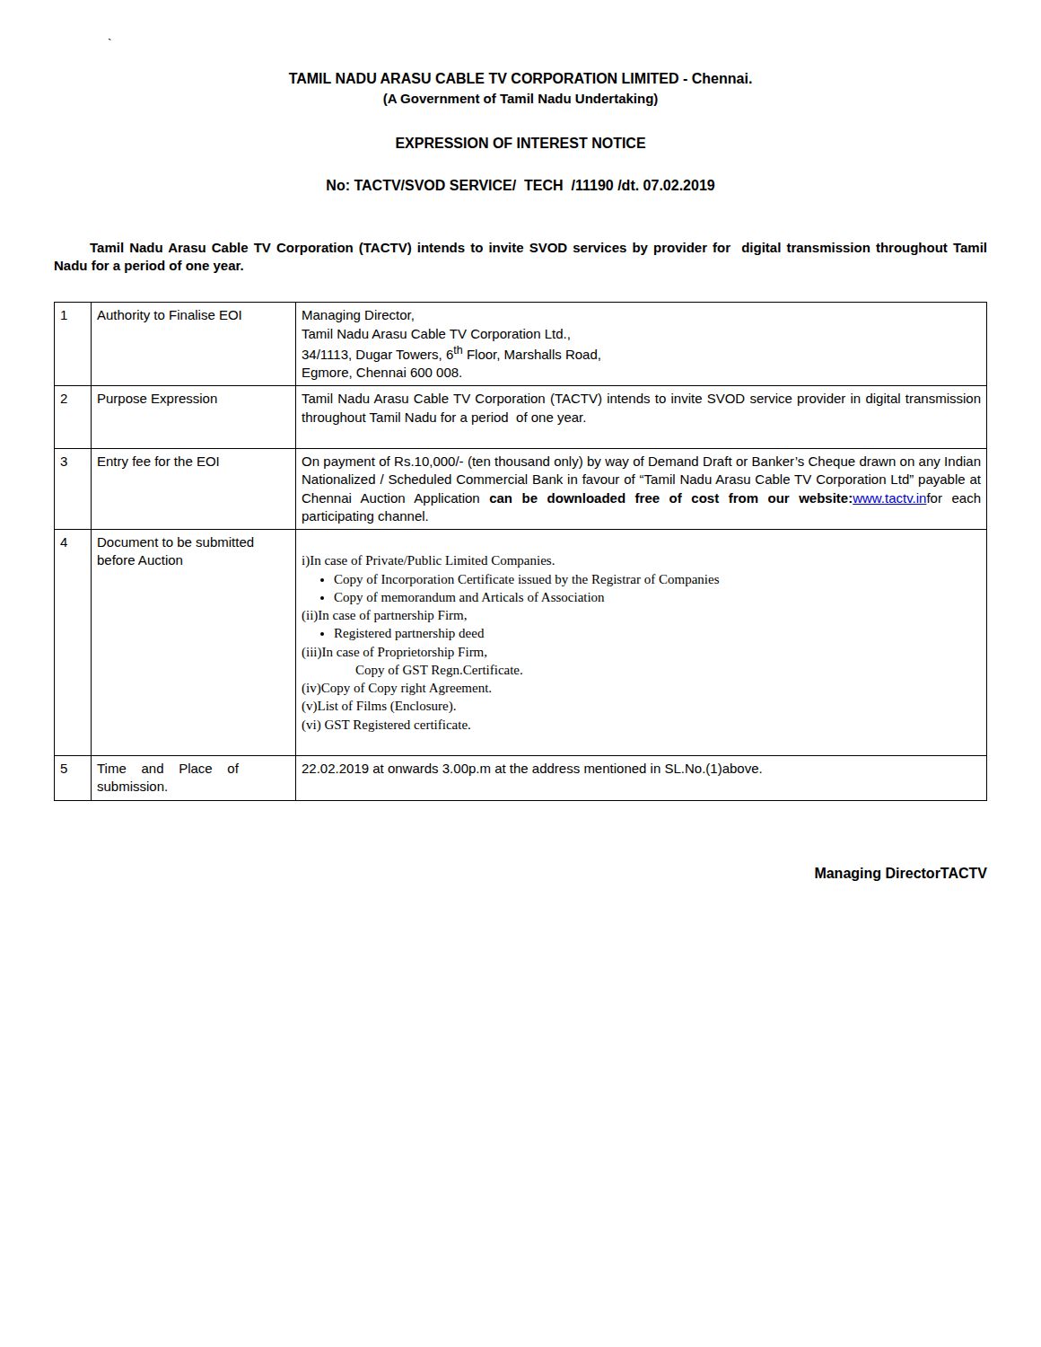`
TAMIL NADU ARASU CABLE TV CORPORATION LIMITED - Chennai.
(A Government of Tamil Nadu Undertaking)
EXPRESSION OF INTEREST NOTICE
No: TACTV/SVOD SERVICE/ TECH /11190 /dt. 07.02.2019
Tamil Nadu Arasu Cable TV Corporation (TACTV) intends to invite SVOD services by provider for digital transmission throughout Tamil Nadu for a period of one year.
| 1 | Authority to Finalise EOI | Managing Director, Tamil Nadu Arasu Cable TV Corporation Ltd., 34/1113, Dugar Towers, 6 th Floor, Marshalls Road, Egmore, Chennai 600 008. |
| 2 | Purpose Expression | Tamil Nadu Arasu Cable TV Corporation (TACTV) intends to invite SVOD service provider in digital transmission throughout Tamil Nadu for a period of one year. |
| 3 | Entry fee for the EOI | On payment of Rs.10,000/- (ten thousand only) by way of Demand Draft or Banker’s Cheque drawn on any Indian Nationalized / Scheduled Commercial Bank in favour of “Tamil Nadu Arasu Cable TV Corporation Ltd” payable at Chennai Auction Application can be downloaded free of cost from our website: www.tactv.in for each participating channel. |
| 4 | Document to be submitted before Auction | i)In case of Private/Public Limited Companies. Copy of Incorporation Certificate issued by the Registrar of Companies Copy of memorandum and Articals of Association (ii)In case of partnership Firm, Registered partnership deed (iii)In case of Proprietorship Firm, Copy of GST Regn.Certificate. (iv)Copy of Copy right Agreement. (v)List of Films (Enclosure). (vi) GST Registered certificate. |
| 5 | Time and Place of submission. | 22.02.2019 at onwards 3.00p.m at the address mentioned in SL.No.(1)above. |
Managing DirectorTACTV